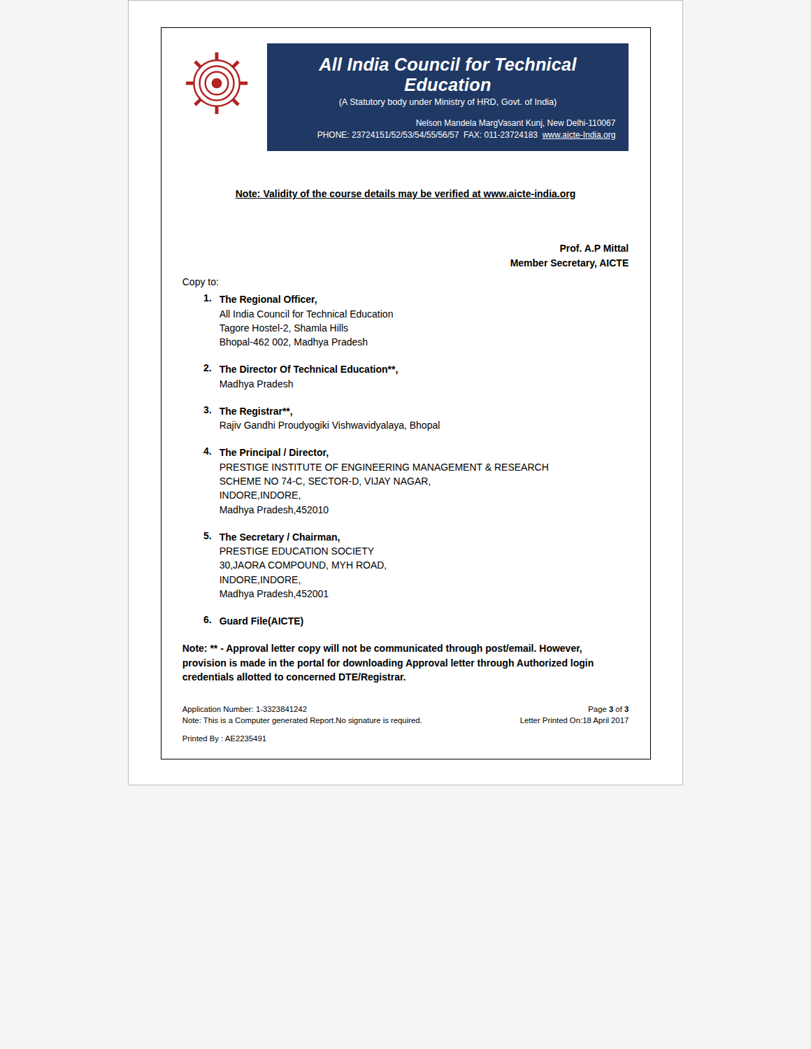All India Council for Technical Education
(A Statutory body under Ministry of HRD, Govt. of India)
Nelson Mandela MargVasant Kunj, New Delhi-110067
PHONE: 23724151/52/53/54/55/56/57 FAX: 011-23724183 www.aicte-India.org
Note: Validity of the course details may be verified at www.aicte-india.org
Prof. A.P Mittal
Member Secretary, AICTE
Copy to:
1.
The Regional Officer,
All India Council for Technical Education
Tagore Hostel-2, Shamla Hills
Bhopal-462 002, Madhya Pradesh
2.
The Director Of Technical Education**,
Madhya Pradesh
3.
The Registrar**,
Rajiv Gandhi Proudyogiki Vishwavidyalaya, Bhopal
4.
The Principal / Director,
PRESTIGE INSTITUTE OF ENGINEERING MANAGEMENT & RESEARCH
SCHEME NO 74-C, SECTOR-D, VIJAY NAGAR,
INDORE,INDORE,
Madhya Pradesh,452010
5.
The Secretary / Chairman,
PRESTIGE EDUCATION SOCIETY
30,JAORA COMPOUND, MYH ROAD,
INDORE,INDORE,
Madhya Pradesh,452001
6.
Guard File(AICTE)
Note: ** - Approval letter copy will not be communicated through post/email. However, provision is made in the portal for downloading Approval letter through Authorized login credentials allotted to concerned DTE/Registrar.
Application Number: 1-3323841242
Page 3 of 3
Note: This is a Computer generated Report.No signature is required.
Letter Printed On:18 April 2017
Printed By : AE2235491